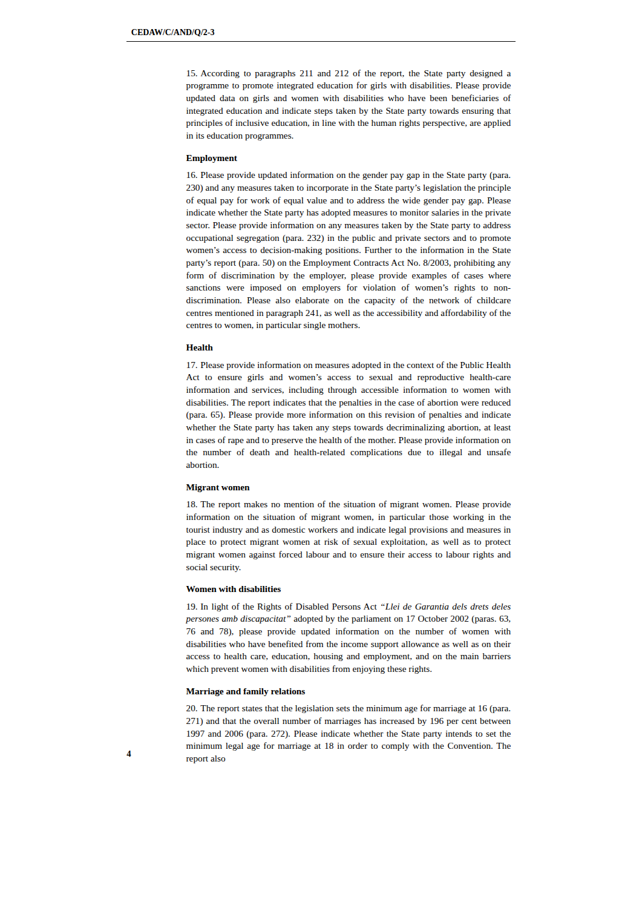CEDAW/C/AND/Q/2-3
15. According to paragraphs 211 and 212 of the report, the State party designed a programme to promote integrated education for girls with disabilities. Please provide updated data on girls and women with disabilities who have been beneficiaries of integrated education and indicate steps taken by the State party towards ensuring that principles of inclusive education, in line with the human rights perspective, are applied in its education programmes.
Employment
16. Please provide updated information on the gender pay gap in the State party (para. 230) and any measures taken to incorporate in the State party’s legislation the principle of equal pay for work of equal value and to address the wide gender pay gap. Please indicate whether the State party has adopted measures to monitor salaries in the private sector. Please provide information on any measures taken by the State party to address occupational segregation (para. 232) in the public and private sectors and to promote women’s access to decision-making positions. Further to the information in the State party’s report (para. 50) on the Employment Contracts Act No. 8/2003, prohibiting any form of discrimination by the employer, please provide examples of cases where sanctions were imposed on employers for violation of women’s rights to non-discrimination. Please also elaborate on the capacity of the network of childcare centres mentioned in paragraph 241, as well as the accessibility and affordability of the centres to women, in particular single mothers.
Health
17. Please provide information on measures adopted in the context of the Public Health Act to ensure girls and women’s access to sexual and reproductive health-care information and services, including through accessible information to women with disabilities. The report indicates that the penalties in the case of abortion were reduced (para. 65). Please provide more information on this revision of penalties and indicate whether the State party has taken any steps towards decriminalizing abortion, at least in cases of rape and to preserve the health of the mother. Please provide information on the number of death and health-related complications due to illegal and unsafe abortion.
Migrant women
18. The report makes no mention of the situation of migrant women. Please provide information on the situation of migrant women, in particular those working in the tourist industry and as domestic workers and indicate legal provisions and measures in place to protect migrant women at risk of sexual exploitation, as well as to protect migrant women against forced labour and to ensure their access to labour rights and social security.
Women with disabilities
19. In light of the Rights of Disabled Persons Act “Llei de Garantia dels drets deles persones amb discapacitat” adopted by the parliament on 17 October 2002 (paras. 63, 76 and 78), please provide updated information on the number of women with disabilities who have benefited from the income support allowance as well as on their access to health care, education, housing and employment, and on the main barriers which prevent women with disabilities from enjoying these rights.
Marriage and family relations
20. The report states that the legislation sets the minimum age for marriage at 16 (para. 271) and that the overall number of marriages has increased by 196 per cent between 1997 and 2006 (para. 272). Please indicate whether the State party intends to set the minimum legal age for marriage at 18 in order to comply with the Convention. The report also
4